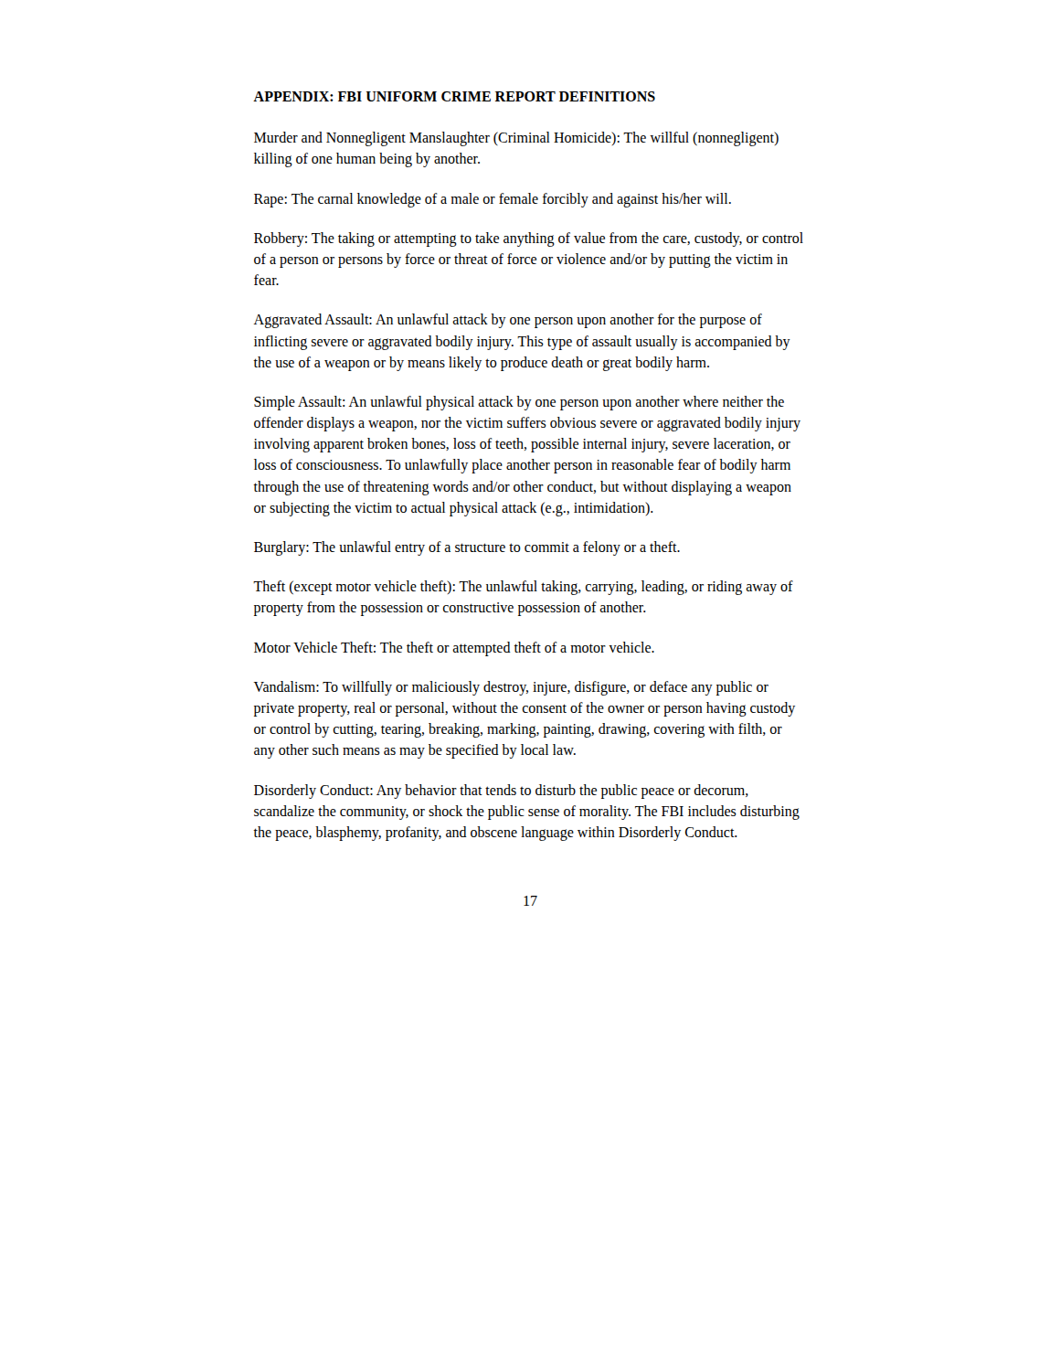APPENDIX: FBI UNIFORM CRIME REPORT DEFINITIONS
Murder and Nonnegligent Manslaughter (Criminal Homicide): The willful (nonnegligent) killing of one human being by another.
Rape: The carnal knowledge of a male or female forcibly and against his/her will.
Robbery: The taking or attempting to take anything of value from the care, custody, or control of a person or persons by force or threat of force or violence and/or by putting the victim in fear.
Aggravated Assault: An unlawful attack by one person upon another for the purpose of inflicting severe or aggravated bodily injury. This type of assault usually is accompanied by the use of a weapon or by means likely to produce death or great bodily harm.
Simple Assault: An unlawful physical attack by one person upon another where neither the offender displays a weapon, nor the victim suffers obvious severe or aggravated bodily injury involving apparent broken bones, loss of teeth, possible internal injury, severe laceration, or loss of consciousness. To unlawfully place another person in reasonable fear of bodily harm through the use of threatening words and/or other conduct, but without displaying a weapon or subjecting the victim to actual physical attack (e.g., intimidation).
Burglary: The unlawful entry of a structure to commit a felony or a theft.
Theft (except motor vehicle theft): The unlawful taking, carrying, leading, or riding away of property from the possession or constructive possession of another.
Motor Vehicle Theft: The theft or attempted theft of a motor vehicle.
Vandalism: To willfully or maliciously destroy, injure, disfigure, or deface any public or private property, real or personal, without the consent of the owner or person having custody or control by cutting, tearing, breaking, marking, painting, drawing, covering with filth, or any other such means as may be specified by local law.
Disorderly Conduct: Any behavior that tends to disturb the public peace or decorum, scandalize the community, or shock the public sense of morality. The FBI includes disturbing the peace, blasphemy, profanity, and obscene language within Disorderly Conduct.
17